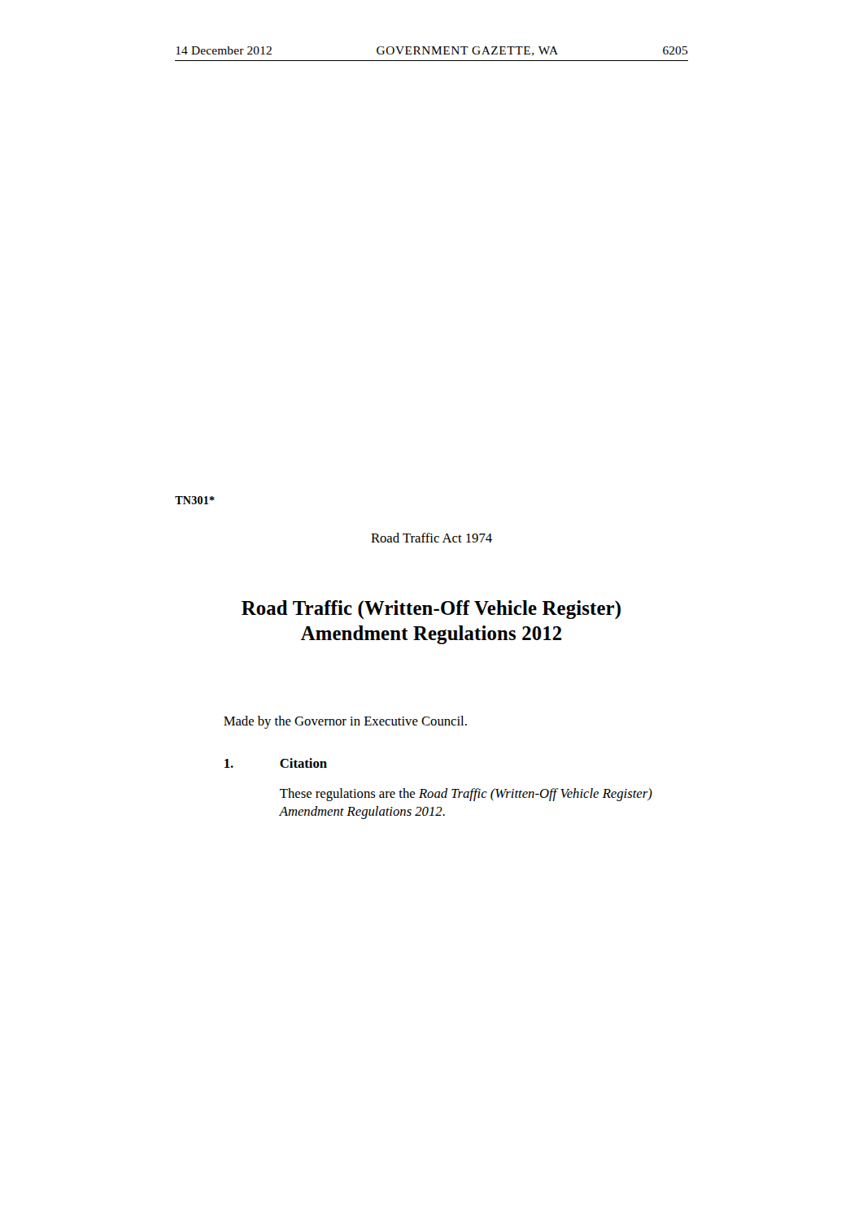14 December 2012 GOVERNMENT GAZETTE, WA 6205
TN301*
Road Traffic Act 1974
Road Traffic (Written-Off Vehicle Register)
Amendment Regulations 2012
Made by the Governor in Executive Council.
1. Citation
These regulations are the Road Traffic (Written-Off Vehicle Register) Amendment Regulations 2012.